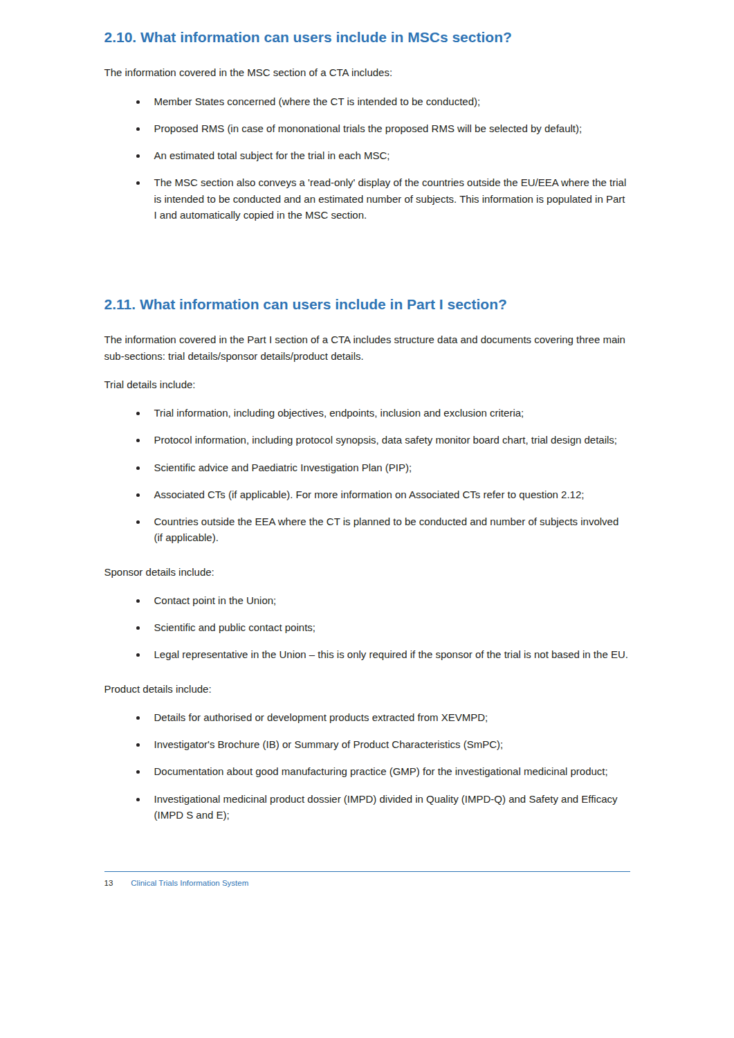2.10. What information can users include in MSCs section?
The information covered in the MSC section of a CTA includes:
Member States concerned (where the CT is intended to be conducted);
Proposed RMS (in case of mononational trials the proposed RMS will be selected by default);
An estimated total subject for the trial in each MSC;
The MSC section also conveys a 'read-only' display of the countries outside the EU/EEA where the trial is intended to be conducted and an estimated number of subjects. This information is populated in Part I and automatically copied in the MSC section.
2.11. What information can users include in Part I section?
The information covered in the Part I section of a CTA includes structure data and documents covering three main sub-sections: trial details/sponsor details/product details.
Trial details include:
Trial information, including objectives, endpoints, inclusion and exclusion criteria;
Protocol information, including protocol synopsis, data safety monitor board chart, trial design details;
Scientific advice and Paediatric Investigation Plan (PIP);
Associated CTs (if applicable). For more information on Associated CTs refer to question 2.12;
Countries outside the EEA where the CT is planned to be conducted and number of subjects involved (if applicable).
Sponsor details include:
Contact point in the Union;
Scientific and public contact points;
Legal representative in the Union – this is only required if the sponsor of the trial is not based in the EU.
Product details include:
Details for authorised or development products extracted from XEVMPD;
Investigator's Brochure (IB) or Summary of Product Characteristics (SmPC);
Documentation about good manufacturing practice (GMP) for the investigational medicinal product;
Investigational medicinal product dossier (IMPD) divided in Quality (IMPD-Q) and Safety and Efficacy (IMPD S and E);
13 Clinical Trials Information System